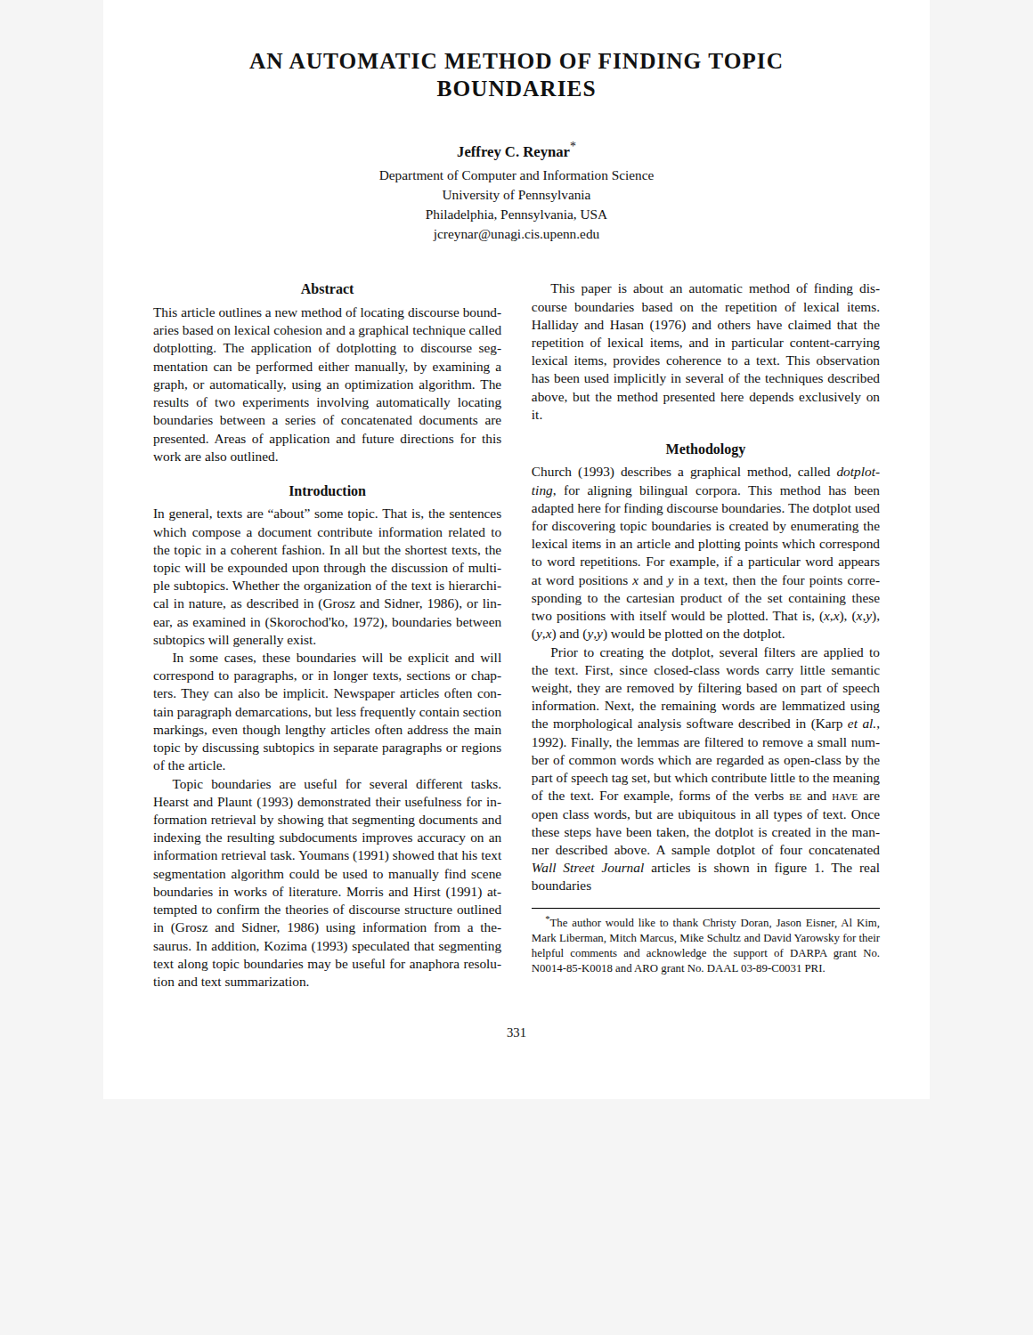An Automatic Method of Finding Topic
Boundaries
Jeffrey C. Reynar*
Department of Computer and Information Science
University of Pennsylvania
Philadelphia, Pennsylvania, USA
jcreynar@unagi.cis.upenn.edu
Abstract
This article outlines a new method of locating discourse boundaries based on lexical cohesion and a graphical technique called dotplotting. The application of dotplotting to discourse segmentation can be performed either manually, by examining a graph, or automatically, using an optimization algorithm. The results of two experiments involving automatically locating boundaries between a series of concatenated documents are presented. Areas of application and future directions for this work are also outlined.
Introduction
In general, texts are “about” some topic. That is, the sentences which compose a document contribute information related to the topic in a coherent fashion. In all but the shortest texts, the topic will be expounded upon through the discussion of multiple subtopics. Whether the organization of the text is hierarchical in nature, as described in (Grosz and Sidner, 1986), or linear, as examined in (Skorochod'ko, 1972), boundaries between subtopics will generally exist.
In some cases, these boundaries will be explicit and will correspond to paragraphs, or in longer texts, sections or chapters. They can also be implicit. Newspaper articles often contain paragraph demarcations, but less frequently contain section markings, even though lengthy articles often address the main topic by discussing subtopics in separate paragraphs or regions of the article.
Topic boundaries are useful for several different tasks. Hearst and Plaunt (1993) demonstrated their usefulness for information retrieval by showing that segmenting documents and indexing the resulting subdocuments improves accuracy on an information retrieval task. Youmans (1991) showed that his text segmentation algorithm could be used to manually find scene boundaries in works of literature. Morris and Hirst (1991) attempted to confirm the theories of discourse structure outlined in (Grosz and Sidner, 1986) using information from a thesaurus. In addition, Kozima (1993) speculated that segmenting text along topic boundaries may be useful for anaphora resolution and text summarization.
This paper is about an automatic method of finding discourse boundaries based on the repetition of lexical items. Halliday and Hasan (1976) and others have claimed that the repetition of lexical items, and in particular content-carrying lexical items, provides coherence to a text. This observation has been used implicitly in several of the techniques described above, but the method presented here depends exclusively on it.
Methodology
Church (1993) describes a graphical method, called dotplotting, for aligning bilingual corpora. This method has been adapted here for finding discourse boundaries. The dotplot used for discovering topic boundaries is created by enumerating the lexical items in an article and plotting points which correspond to word repetitions. For example, if a particular word appears at word positions x and y in a text, then the four points corresponding to the cartesian product of the set containing these two positions with itself would be plotted. That is, (x,x), (x,y), (y,x) and (y,y) would be plotted on the dotplot.
Prior to creating the dotplot, several filters are applied to the text. First, since closed-class words carry little semantic weight, they are removed by filtering based on part of speech information. Next, the remaining words are lemmatized using the morphological analysis software described in (Karp et al., 1992). Finally, the lemmas are filtered to remove a small number of common words which are regarded as open-class by the part of speech tag set, but which contribute little to the meaning of the text. For example, forms of the verbs be and have are open class words, but are ubiquitous in all types of text. Once these steps have been taken, the dotplot is created in the manner described above. A sample dotplot of four concatenated Wall Street Journal articles is shown in figure 1. The real boundaries
*The author would like to thank Christy Doran, Jason Eisner, Al Kim, Mark Liberman, Mitch Marcus, Mike Schultz and David Yarowsky for their helpful comments and acknowledge the support of DARPA grant No. N0014-85-K0018 and ARO grant No. DAAL 03-89-C0031 PRI.
331